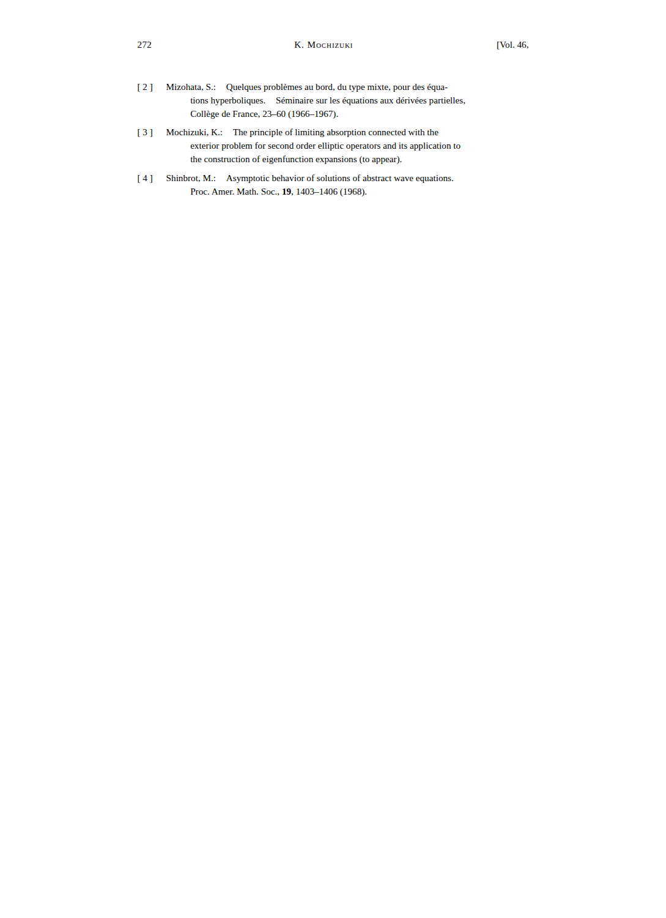272 K. Mochizuki [Vol. 46,
[ 2 ] Mizohata, S.: Quelques problèmes au bord, du type mixte, pour des équa- tions hyperboliques. Séminaire sur les équations aux dérivées partielles, Collège de France, 23–60 (1966–1967).
[ 3 ] Mochizuki, K.: The principle of limiting absorption connected with the exterior problem for second order elliptic operators and its application to the construction of eigenfunction expansions (to appear).
[ 4 ] Shinbrot, M.: Asymptotic behavior of solutions of abstract wave equations. Proc. Amer. Math. Soc., 19, 1403–1406 (1968).